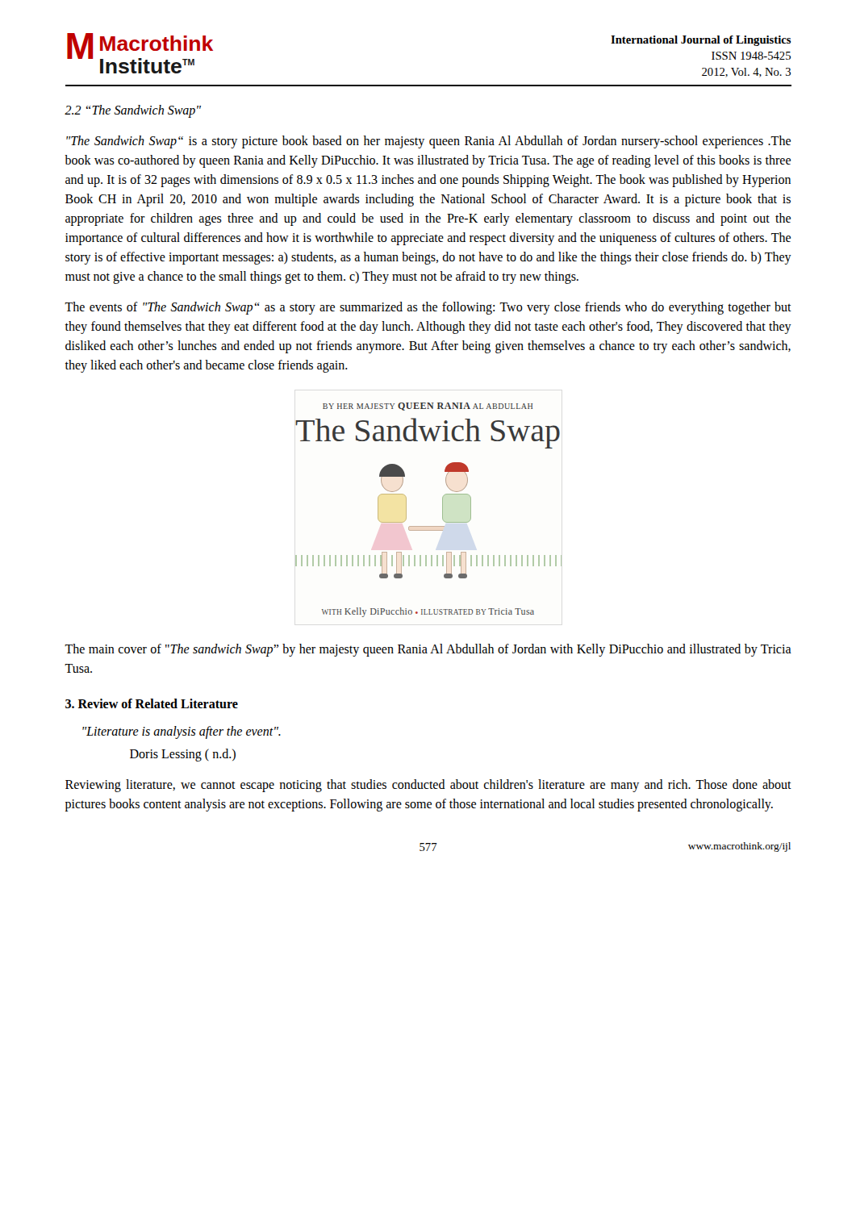M
Macrothink
InstituteTM
International Journal of Linguistics
ISSN 1948-5425
2012, Vol. 4, No. 3
2.2 “The Sandwich Swap"
"The Sandwich Swap“ is a story picture book based on her majesty queen Rania Al Abdullah of Jordan nursery-school experiences .The book was co-authored by queen Rania and Kelly DiPucchio. It was illustrated by Tricia Tusa. The age of reading level of this books is three and up. It is of 32 pages with dimensions of 8.9 x 0.5 x 11.3 inches and one pounds Shipping Weight. The book was published by Hyperion Book CH in April 20, 2010 and won multiple awards including the National School of Character Award. It is a picture book that is appropriate for children ages three and up and could be used in the Pre-K early elementary classroom to discuss and point out the importance of cultural differences and how it is worthwhile to appreciate and respect diversity and the uniqueness of cultures of others. The story is of effective important messages: a) students, as a human beings, do not have to do and like the things their close friends do. b) They must not give a chance to the small things get to them. c) They must not be afraid to try new things.
The events of "The Sandwich Swap“ as a story are summarized as the following: Two very close friends who do everything together but they found themselves that they eat different food at the day lunch. Although they did not taste each other's food, They discovered that they disliked each other’s lunches and ended up not friends anymore. But After being given themselves a chance to try each other’s sandwich, they liked each other's and became close friends again.
BY HER MAJESTY QUEEN RANIA AL ABDULLAH
The Sandwich Swap
WITH Kelly DiPucchio • ILLUSTRATED BY Tricia Tusa
The main cover of "The sandwich Swap” by her majesty queen Rania Al Abdullah of Jordan with Kelly DiPucchio and illustrated by Tricia Tusa.
3. Review of Related Literature
"Literature is analysis after the event".
Doris Lessing ( n.d.)
Reviewing literature, we cannot escape noticing that studies conducted about children's literature are many and rich. Those done about pictures books content analysis are not exceptions. Following are some of those international and local studies presented chronologically.
577 www.macrothink.org/ijl